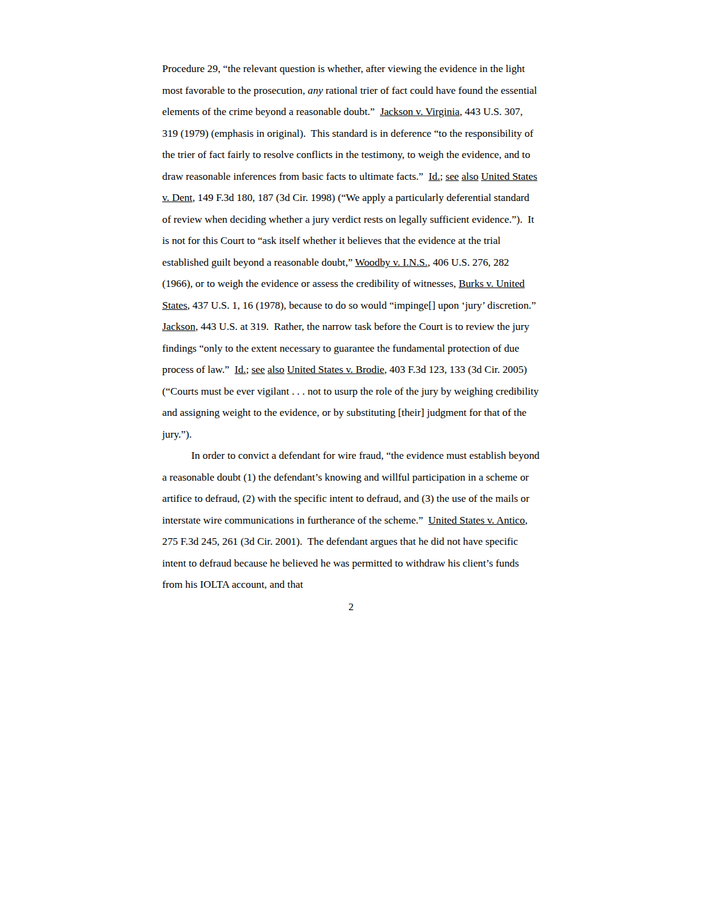Procedure 29, “the relevant question is whether, after viewing the evidence in the light most favorable to the prosecution, any rational trier of fact could have found the essential elements of the crime beyond a reasonable doubt.” Jackson v. Virginia, 443 U.S. 307, 319 (1979) (emphasis in original). This standard is in deference “to the responsibility of the trier of fact fairly to resolve conflicts in the testimony, to weigh the evidence, and to draw reasonable inferences from basic facts to ultimate facts.” Id.; see also United States v. Dent, 149 F.3d 180, 187 (3d Cir. 1998) (“We apply a particularly deferential standard of review when deciding whether a jury verdict rests on legally sufficient evidence.”). It is not for this Court to “ask itself whether it believes that the evidence at the trial established guilt beyond a reasonable doubt,” Woodby v. I.N.S., 406 U.S. 276, 282 (1966), or to weigh the evidence or assess the credibility of witnesses, Burks v. United States, 437 U.S. 1, 16 (1978), because to do so would “impinge[] upon ‘jury’ discretion.” Jackson, 443 U.S. at 319. Rather, the narrow task before the Court is to review the jury findings “only to the extent necessary to guarantee the fundamental protection of due process of law.” Id.; see also United States v. Brodie, 403 F.3d 123, 133 (3d Cir. 2005) (“Courts must be ever vigilant . . . not to usurp the role of the jury by weighing credibility and assigning weight to the evidence, or by substituting [their] judgment for that of the jury.”).
In order to convict a defendant for wire fraud, “the evidence must establish beyond a reasonable doubt (1) the defendant’s knowing and willful participation in a scheme or artifice to defraud, (2) with the specific intent to defraud, and (3) the use of the mails or interstate wire communications in furtherance of the scheme.” United States v. Antico, 275 F.3d 245, 261 (3d Cir. 2001). The defendant argues that he did not have specific intent to defraud because he believed he was permitted to withdraw his client’s funds from his IOLTA account, and that
2